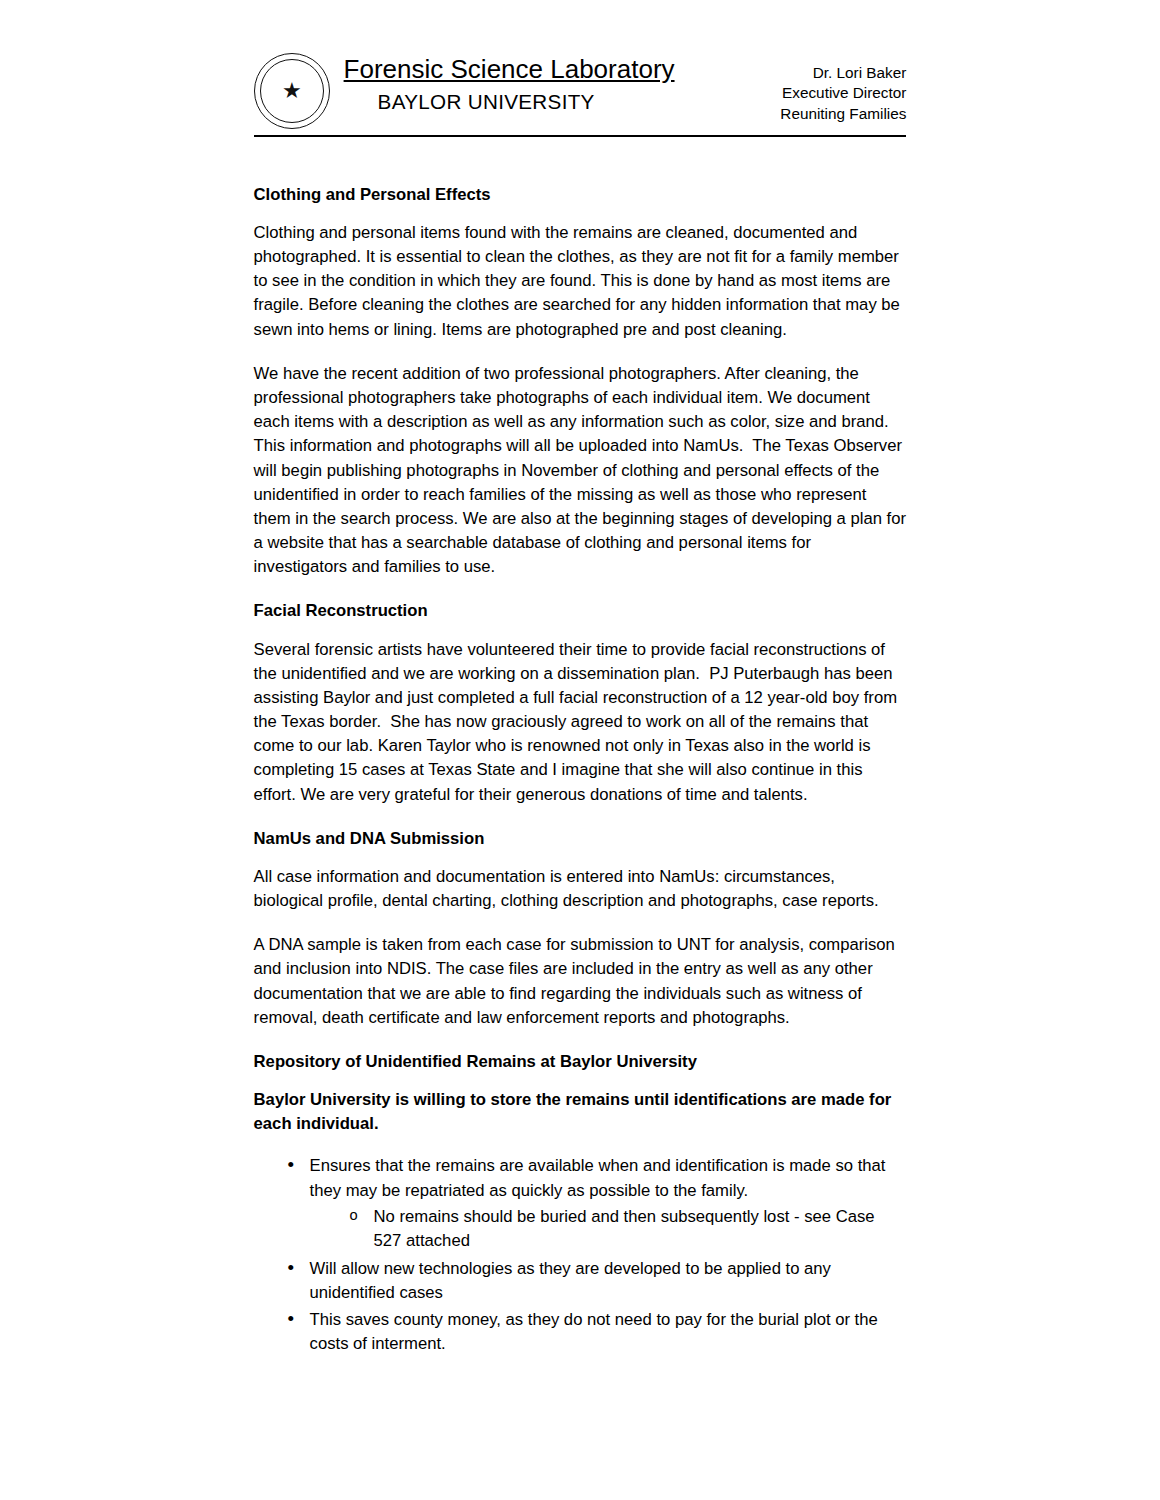BAYLOR UNIVERSITY
★
Forensic Science Laboratory
BAYLOR UNIVERSITY
Dr. Lori Baker
Executive Director
Reuniting Families
Clothing and Personal Effects
Clothing and personal items found with the remains are cleaned, documented and photographed. It is essential to clean the clothes, as they are not fit for a family member to see in the condition in which they are found. This is done by hand as most items are fragile. Before cleaning the clothes are searched for any hidden information that may be sewn into hems or lining. Items are photographed pre and post cleaning.
We have the recent addition of two professional photographers. After cleaning, the professional photographers take photographs of each individual item. We document each items with a description as well as any information such as color, size and brand. This information and photographs will all be uploaded into NamUs. The Texas Observer will begin publishing photographs in November of clothing and personal effects of the unidentified in order to reach families of the missing as well as those who represent them in the search process. We are also at the beginning stages of developing a plan for a website that has a searchable database of clothing and personal items for investigators and families to use.
Facial Reconstruction
Several forensic artists have volunteered their time to provide facial reconstructions of the unidentified and we are working on a dissemination plan. PJ Puterbaugh has been assisting Baylor and just completed a full facial reconstruction of a 12 year-old boy from the Texas border. She has now graciously agreed to work on all of the remains that come to our lab. Karen Taylor who is renowned not only in Texas also in the world is completing 15 cases at Texas State and I imagine that she will also continue in this effort. We are very grateful for their generous donations of time and talents.
NamUs and DNA Submission
All case information and documentation is entered into NamUs: circumstances, biological profile, dental charting, clothing description and photographs, case reports.
A DNA sample is taken from each case for submission to UNT for analysis, comparison and inclusion into NDIS. The case files are included in the entry as well as any other documentation that we are able to find regarding the individuals such as witness of removal, death certificate and law enforcement reports and photographs.
Repository of Unidentified Remains at Baylor University
Baylor University is willing to store the remains until identifications are made for each individual.
Ensures that the remains are available when and identification is made so that they may be repatriated as quickly as possible to the family.
No remains should be buried and then subsequently lost - see Case 527 attached
Will allow new technologies as they are developed to be applied to any unidentified cases
This saves county money, as they do not need to pay for the burial plot or the costs of interment.